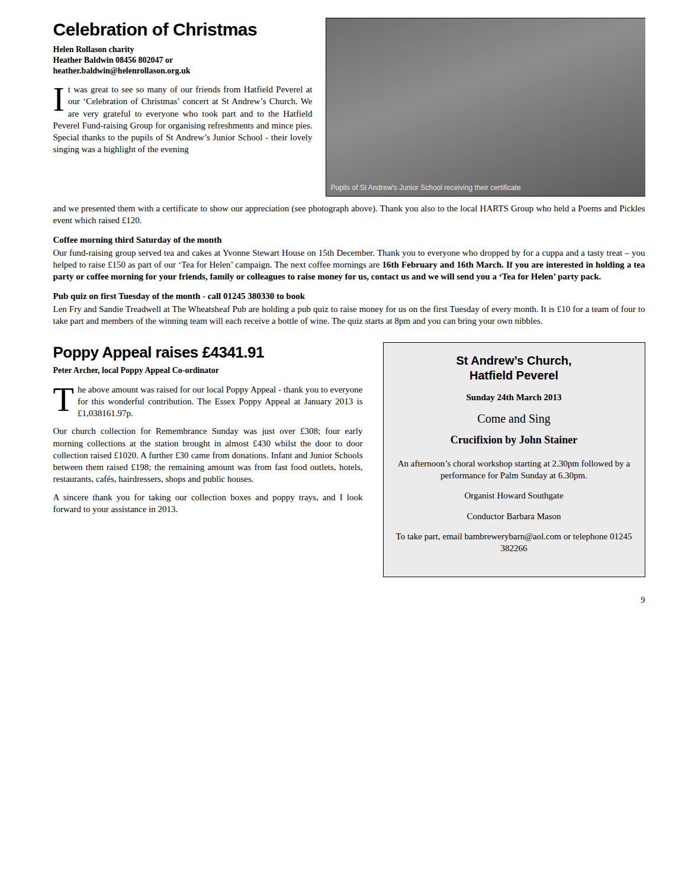Pupils of St Andrew's Junior School receiving their certificate
Celebration of Christmas
Helen Rollason charity
Heather Baldwin 08456 802047 or
heather.baldwin@helenrollason.org.uk
It was great to see so many of our friends from Hatfield Peverel at our ‘Celebration of Christmas’ concert at St Andrew’s Church. We are very grateful to everyone who took part and to the Hatfield Peverel Fund-raising Group for organising refreshments and mince pies. Special thanks to the pupils of St Andrew’s Junior School - their lovely singing was a highlight of the evening
and we presented them with a certificate to show our appreciation (see photograph above). Thank you also to the local HARTS Group who held a Poems and Pickles event which raised £120.
Coffee morning third Saturday of the month
Our fund-raising group served tea and cakes at Yvonne Stewart House on 15th December. Thank you to everyone who dropped by for a cuppa and a tasty treat – you helped to raise £150 as part of our ‘Tea for Helen’ campaign. The next coffee mornings are 16th February and 16th March. If you are interested in holding a tea party or coffee morning for your friends, family or colleagues to raise money for us, contact us and we will send you a ‘Tea for Helen’ party pack.
Pub quiz on first Tuesday of the month - call 01245 380330 to book
Len Fry and Sandie Treadwell at The Wheatsheaf Pub are holding a pub quiz to raise money for us on the first Tuesday of every month. It is £10 for a team of four to take part and members of the winning team will each receive a bottle of wine. The quiz starts at 8pm and you can bring your own nibbles.
Poppy Appeal raises £4341.91
Peter Archer, local Poppy Appeal Co-ordinator
The above amount was raised for our local Poppy Appeal - thank you to everyone for this wonderful contribution. The Essex Poppy Appeal at January 2013 is £1,038161.97p.
Our church collection for Remembrance Sunday was just over £308; four early morning collections at the station brought in almost £430 whilst the door to door collection raised £1020. A further £30 came from donations. Infant and Junior Schools between them raised £198; the remaining amount was from fast food outlets, hotels, restaurants, cafés, hairdressers, shops and public houses.
A sincere thank you for taking our collection boxes and poppy trays, and I look forward to your assistance in 2013.
St Andrew’s Church,
Hatfield Peverel
Sunday 24th March 2013
Come and Sing
Crucifixion by John Stainer
An afternoon’s choral workshop starting at 2.30pm followed by a performance for Palm Sunday at 6.30pm.
Organist Howard Southgate
Conductor Barbara Mason
To take part, email bambrewerybarn@aol.com or telephone 01245 382266
9